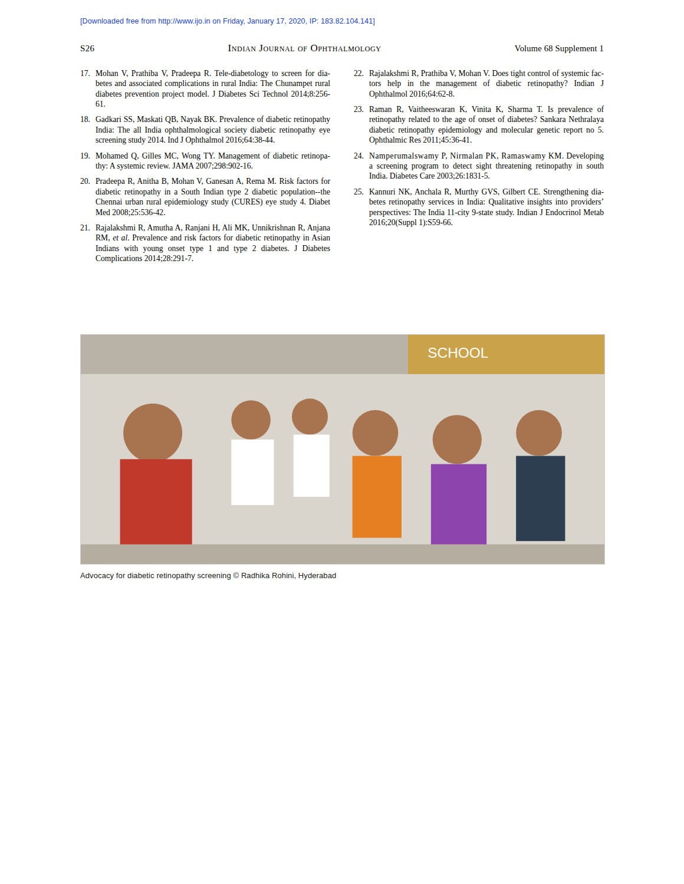[Downloaded free from http://www.ijo.in on Friday, January 17, 2020, IP: 183.82.104.141]
S26
Indian Journal of Ophthalmology
Volume 68 Supplement 1
Mohan V, Prathiba V, Pradeepa R. Tele-diabetology to screen for diabetes and associated complications in rural India: The Chunampet rural diabetes prevention project model. J Diabetes Sci Technol 2014;8:256-61.
Gadkari SS, Maskati QB, Nayak BK. Prevalence of diabetic retinopathy India: The all India ophthalmological society diabetic retinopathy eye screening study 2014. Ind J Ophthalmol 2016;64:38-44.
Mohamed Q, Gilles MC, Wong TY. Management of diabetic retinopathy: A systemic review. JAMA 2007;298:902-16.
Pradeepa R, Anitha B, Mohan V, Ganesan A, Rema M. Risk factors for diabetic retinopathy in a South Indian type 2 diabetic population--the Chennai urban rural epidemiology study (CURES) eye study 4. Diabet Med 2008;25:536-42.
Rajalakshmi R, Amutha A, Ranjani H, Ali MK, Unnikrishnan R, Anjana RM, et al. Prevalence and risk factors for diabetic retinopathy in Asian Indians with young onset type 1 and type 2 diabetes. J Diabetes Complications 2014;28:291-7.
Rajalakshmi R, Prathiba V, Mohan V. Does tight control of systemic factors help in the management of diabetic retinopathy? Indian J Ophthalmol 2016;64:62-8.
Raman R, Vaitheeswaran K, Vinita K, Sharma T. Is prevalence of retinopathy related to the age of onset of diabetes? Sankara Nethralaya diabetic retinopathy epidemiology and molecular genetic report no 5. Ophthalmic Res 2011;45:36-41.
Namperumalswamy P, Nirmalan PK, Ramaswamy KM. Developing a screening program to detect sight threatening retinopathy in south India. Diabetes Care 2003;26:1831-5.
Kannuri NK, Anchala R, Murthy GVS, Gilbert CE. Strengthening diabetes retinopathy services in India: Qualitative insights into providers’ perspectives: The India 11-city 9-state study. Indian J Endocrinol Metab 2016;20(Suppl 1):S59-66.
Advocacy for diabetic retinopathy screening © Radhika Rohini, Hyderabad